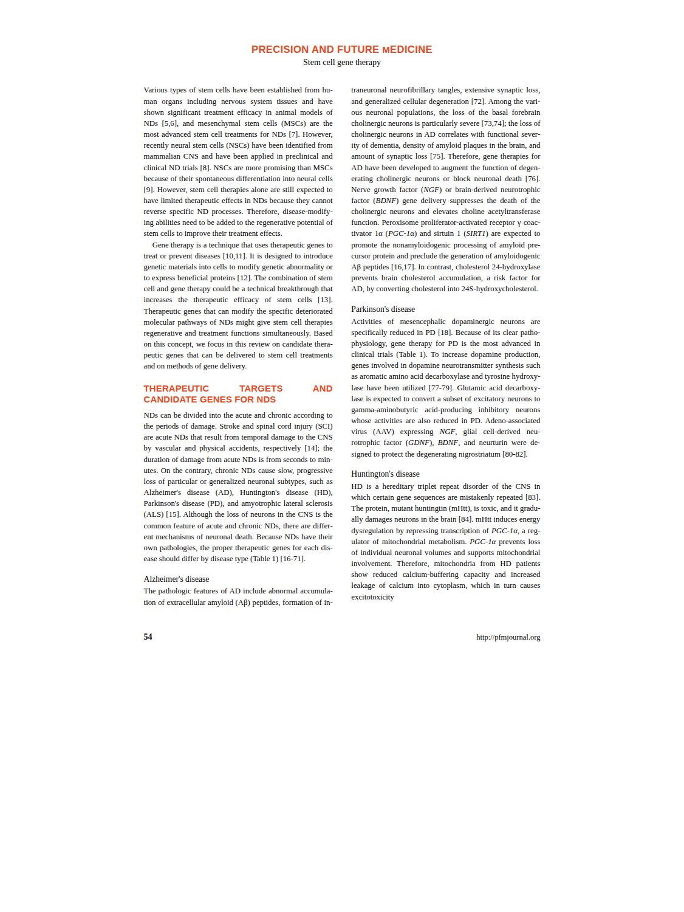PRECISION AND FUTURE MEDICINE
Stem cell gene therapy
Various types of stem cells have been established from human organs including nervous system tissues and have shown significant treatment efficacy in animal models of NDs [5,6], and mesenchymal stem cells (MSCs) are the most advanced stem cell treatments for NDs [7]. However, recently neural stem cells (NSCs) have been identified from mammalian CNS and have been applied in preclinical and clinical ND trials [8]. NSCs are more promising than MSCs because of their spontaneous differentiation into neural cells [9]. However, stem cell therapies alone are still expected to have limited therapeutic effects in NDs because they cannot reverse specific ND processes. Therefore, disease-modifying abilities need to be added to the regenerative potential of stem cells to improve their treatment effects.
Gene therapy is a technique that uses therapeutic genes to treat or prevent diseases [10,11]. It is designed to introduce genetic materials into cells to modify genetic abnormality or to express beneficial proteins [12]. The combination of stem cell and gene therapy could be a technical breakthrough that increases the therapeutic efficacy of stem cells [13]. Therapeutic genes that can modify the specific deteriorated molecular pathways of NDs might give stem cell therapies regenerative and treatment functions simultaneously. Based on this concept, we focus in this review on candidate therapeutic genes that can be delivered to stem cell treatments and on methods of gene delivery.
Therapeutic targets and candidate genes for NDs
NDs can be divided into the acute and chronic according to the periods of damage. Stroke and spinal cord injury (SCI) are acute NDs that result from temporal damage to the CNS by vascular and physical accidents, respectively [14]; the duration of damage from acute NDs is from seconds to minutes. On the contrary, chronic NDs cause slow, progressive loss of particular or generalized neuronal subtypes, such as Alzheimer's disease (AD), Huntington's disease (HD), Parkinson's disease (PD), and amyotrophic lateral sclerosis (ALS) [15]. Although the loss of neurons in the CNS is the common feature of acute and chronic NDs, there are different mechanisms of neuronal death. Because NDs have their own pathologies, the proper therapeutic genes for each disease should differ by disease type (Table 1) [16-71].
Alzheimer's disease
The pathologic features of AD include abnormal accumulation of extracellular amyloid (Aβ) peptides, formation of intraneuronal neurofibrillary tangles, extensive synaptic loss, and generalized cellular degeneration [72]. Among the various neuronal populations, the loss of the basal forebrain cholinergic neurons is particularly severe [73,74]; the loss of cholinergic neurons in AD correlates with functional severity of dementia, density of amyloid plaques in the brain, and amount of synaptic loss [75]. Therefore, gene therapies for AD have been developed to augment the function of degenerating cholinergic neurons or block neuronal death [76]. Nerve growth factor (NGF) or brain-derived neurotrophic factor (BDNF) gene delivery suppresses the death of the cholinergic neurons and elevates choline acetyltransferase function. Peroxisome proliferator-activated receptor γ coactivator 1α (PGC-1α) and sirtuin 1 (SIRT1) are expected to promote the nonamyloidogenic processing of amyloid precursor protein and preclude the generation of amyloidogenic Aβ peptides [16,17]. In contrast, cholesterol 24-hydroxylase prevents brain cholesterol accumulation, a risk factor for AD, by converting cholesterol into 24S-hydroxycholesterol.
Parkinson's disease
Activities of mesencephalic dopaminergic neurons are specifically reduced in PD [18]. Because of its clear pathophysiology, gene therapy for PD is the most advanced in clinical trials (Table 1). To increase dopamine production, genes involved in dopamine neurotransmitter synthesis such as aromatic amino acid decarboxylase and tyrosine hydroxylase have been utilized [77-79]. Glutamic acid decarboxylase is expected to convert a subset of excitatory neurons to gamma-aminobutyric acid-producing inhibitory neurons whose activities are also reduced in PD. Adeno-associated virus (AAV) expressing NGF, glial cell-derived neurotrophic factor (GDNF), BDNF, and neurturin were designed to protect the degenerating nigrostriatum [80-82].
Huntington's disease
HD is a hereditary triplet repeat disorder of the CNS in which certain gene sequences are mistakenly repeated [83]. The protein, mutant huntingtin (mHtt), is toxic, and it gradually damages neurons in the brain [84]. mHtt induces energy dysregulation by repressing transcription of PGC-1α, a regulator of mitochondrial metabolism. PGC-1α prevents loss of individual neuronal volumes and supports mitochondrial involvement. Therefore, mitochondria from HD patients show reduced calcium-buffering capacity and increased leakage of calcium into cytoplasm, which in turn causes excitotoxicity
54 http://pfmjournal.org